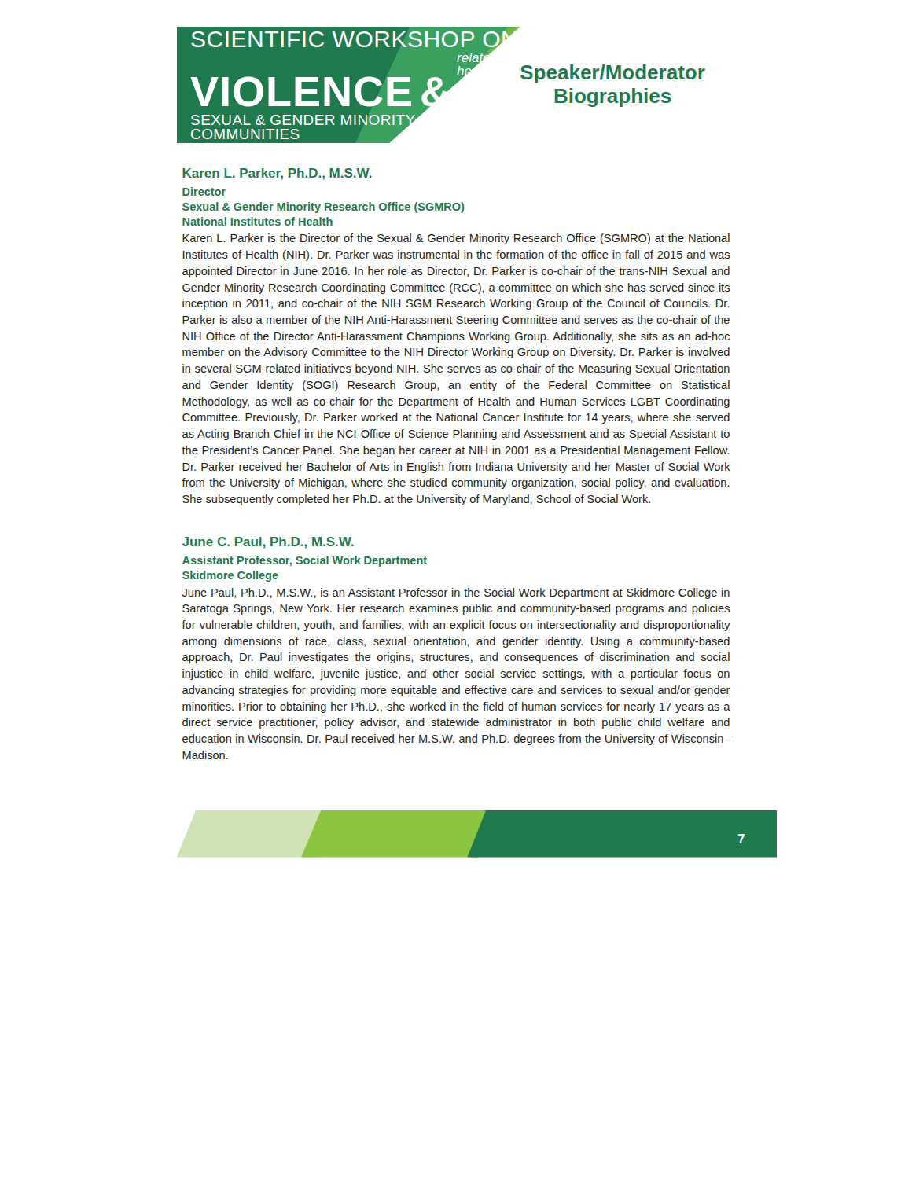Scientific Workshop on
Violence& related health
outcomes in
Sexual & Gender Minority Communities
Speaker/Moderator
Biographies
Karen L. Parker, Ph.D., M.S.W.
Director
Sexual & Gender Minority Research Office (SGMRO)
National Institutes of Health
Karen L. Parker is the Director of the Sexual & Gender Minority Research Office (SGMRO) at the National Institutes of Health (NIH). Dr. Parker was instrumental in the formation of the office in fall of 2015 and was appointed Director in June 2016. In her role as Director, Dr. Parker is co-chair of the trans-NIH Sexual and Gender Minority Research Coordinating Committee (RCC), a committee on which she has served since its inception in 2011, and co-chair of the NIH SGM Research Working Group of the Council of Councils. Dr. Parker is also a member of the NIH Anti-Harassment Steering Committee and serves as the co-chair of the NIH Office of the Director Anti-Harassment Champions Working Group. Additionally, she sits as an ad-hoc member on the Advisory Committee to the NIH Director Working Group on Diversity. Dr. Parker is involved in several SGM-related initiatives beyond NIH. She serves as co-chair of the Measuring Sexual Orientation and Gender Identity (SOGI) Research Group, an entity of the Federal Committee on Statistical Methodology, as well as co-chair for the Department of Health and Human Services LGBT Coordinating Committee. Previously, Dr. Parker worked at the National Cancer Institute for 14 years, where she served as Acting Branch Chief in the NCI Office of Science Planning and Assessment and as Special Assistant to the President’s Cancer Panel. She began her career at NIH in 2001 as a Presidential Management Fellow. Dr. Parker received her Bachelor of Arts in English from Indiana University and her Master of Social Work from the University of Michigan, where she studied community organization, social policy, and evaluation. She subsequently completed her Ph.D. at the University of Maryland, School of Social Work.
June C. Paul, Ph.D., M.S.W.
Assistant Professor, Social Work Department
Skidmore College
June Paul, Ph.D., M.S.W., is an Assistant Professor in the Social Work Department at Skidmore College in Saratoga Springs, New York. Her research examines public and community-based programs and policies for vulnerable children, youth, and families, with an explicit focus on intersectionality and disproportionality among dimensions of race, class, sexual orientation, and gender identity. Using a community-based approach, Dr. Paul investigates the origins, structures, and consequences of discrimination and social injustice in child welfare, juvenile justice, and other social service settings, with a particular focus on advancing strategies for providing more equitable and effective care and services to sexual and/or gender minorities. Prior to obtaining her Ph.D., she worked in the field of human services for nearly 17 years as a direct service practitioner, policy advisor, and statewide administrator in both public child welfare and education in Wisconsin. Dr. Paul received her M.S.W. and Ph.D. degrees from the University of Wisconsin–Madison.
7